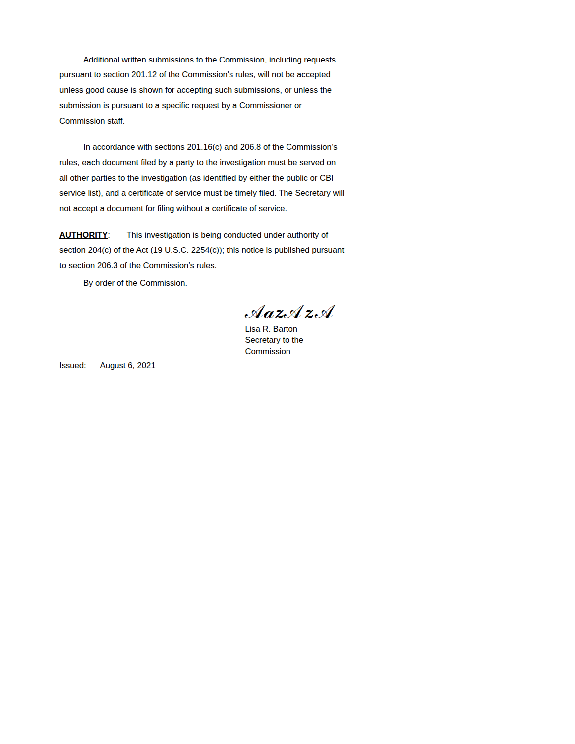Additional written submissions to the Commission, including requests pursuant to section 201.12 of the Commission's rules, will not be accepted unless good cause is shown for accepting such submissions, or unless the submission is pursuant to a specific request by a Commissioner or Commission staff.
In accordance with sections 201.16(c) and 206.8 of the Commission’s rules, each document filed by a party to the investigation must be served on all other parties to the investigation (as identified by either the public or CBI service list), and a certificate of service must be timely filed. The Secretary will not accept a document for filing without a certificate of service.
AUTHORITY: This investigation is being conducted under authority of section 204(c) of the Act (19 U.S.C. 2254(c)); this notice is published pursuant to section 206.3 of the Commission’s rules.
By order of the Commission.
𝒜𝒶𝒛𝒜 𝒛 𝒜
Lisa R. Barton
Secretary to the Commission
Issued: August 6, 2021